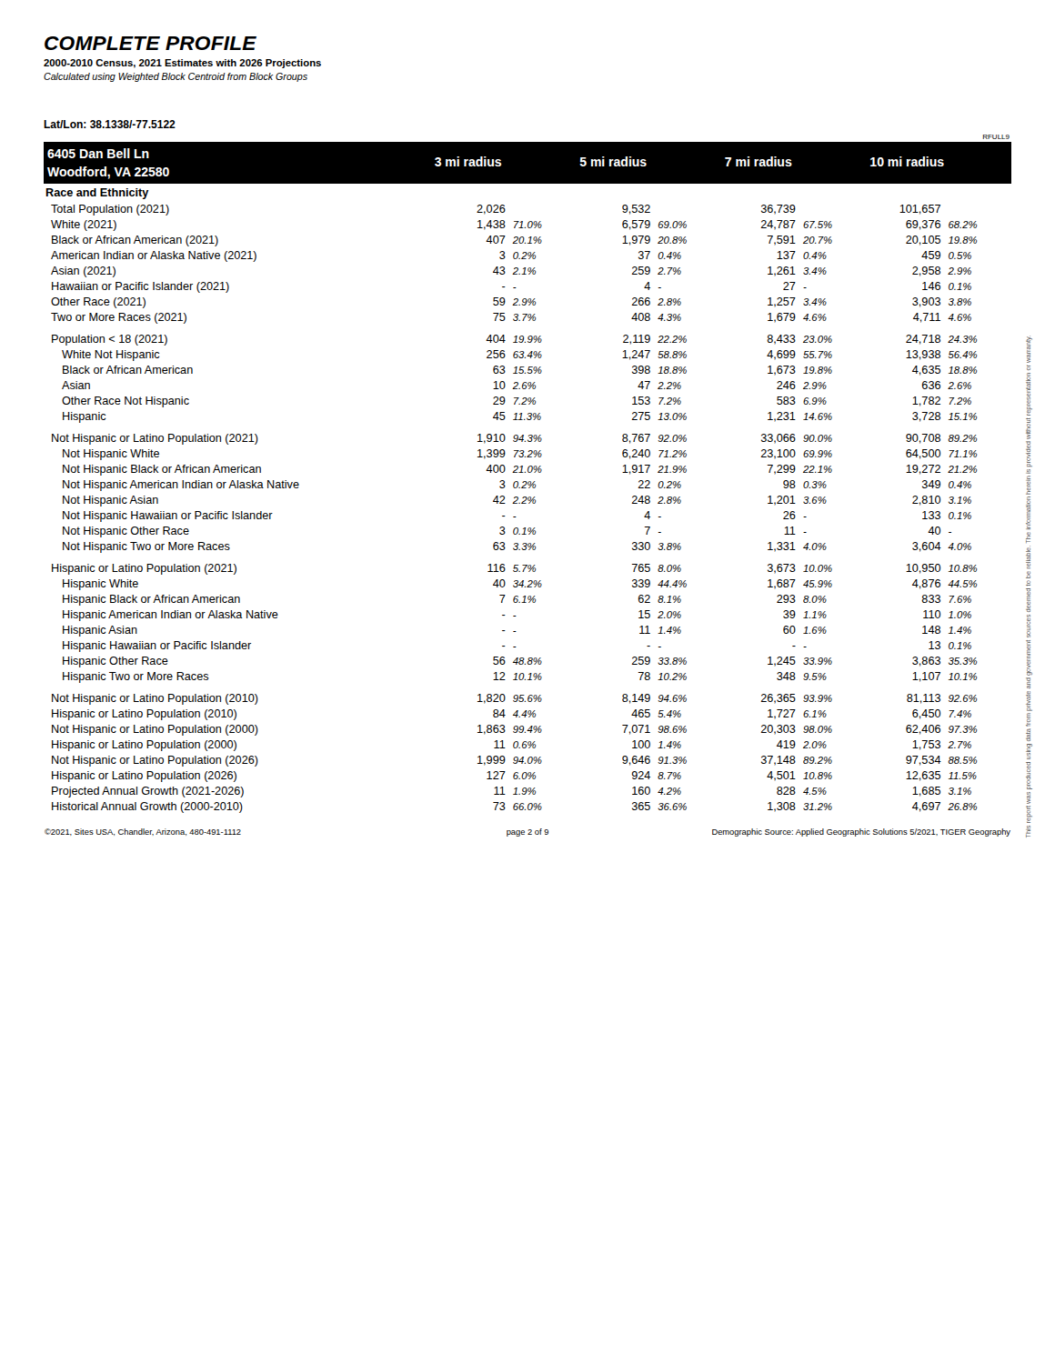COMPLETE PROFILE
2000-2010 Census, 2021 Estimates with 2026 Projections
Calculated using Weighted Block Centroid from Block Groups
Lat/Lon: 38.1338/-77.5122
RFULL9
This report was produced using data from private and government sources deemed to be reliable. The information herein is provided without representation or warranty.
| 6405 Dan Bell Ln Woodford, VA 22580 | 3 mi radius | 5 mi radius | 7 mi radius | 10 mi radius |
| Race and Ethnicity | |
| Total Population (2021) | 2,026 | | 9,532 | | 36,739 | | 101,657 | |
| White (2021) | 1,438 | 71.0% | 6,579 | 69.0% | 24,787 | 67.5% | 69,376 | 68.2% |
| Black or African American (2021) | 407 | 20.1% | 1,979 | 20.8% | 7,591 | 20.7% | 20,105 | 19.8% |
| American Indian or Alaska Native (2021) | 3 | 0.2% | 37 | 0.4% | 137 | 0.4% | 459 | 0.5% |
| Asian (2021) | 43 | 2.1% | 259 | 2.7% | 1,261 | 3.4% | 2,958 | 2.9% |
| Hawaiian or Pacific Islander (2021) | - | - | 4 | - | 27 | - | 146 | 0.1% |
| Other Race (2021) | 59 | 2.9% | 266 | 2.8% | 1,257 | 3.4% | 3,903 | 3.8% |
| Two or More Races (2021) | 75 | 3.7% | 408 | 4.3% | 1,679 | 4.6% | 4,711 | 4.6% |
| Population < 18 (2021) | 404 | 19.9% | 2,119 | 22.2% | 8,433 | 23.0% | 24,718 | 24.3% |
| White Not Hispanic | 256 | 63.4% | 1,247 | 58.8% | 4,699 | 55.7% | 13,938 | 56.4% |
| Black or African American | 63 | 15.5% | 398 | 18.8% | 1,673 | 19.8% | 4,635 | 18.8% |
| Asian | 10 | 2.6% | 47 | 2.2% | 246 | 2.9% | 636 | 2.6% |
| Other Race Not Hispanic | 29 | 7.2% | 153 | 7.2% | 583 | 6.9% | 1,782 | 7.2% |
| Hispanic | 45 | 11.3% | 275 | 13.0% | 1,231 | 14.6% | 3,728 | 15.1% |
| Not Hispanic or Latino Population (2021) | 1,910 | 94.3% | 8,767 | 92.0% | 33,066 | 90.0% | 90,708 | 89.2% |
| Not Hispanic White | 1,399 | 73.2% | 6,240 | 71.2% | 23,100 | 69.9% | 64,500 | 71.1% |
| Not Hispanic Black or African American | 400 | 21.0% | 1,917 | 21.9% | 7,299 | 22.1% | 19,272 | 21.2% |
| Not Hispanic American Indian or Alaska Native | 3 | 0.2% | 22 | 0.2% | 98 | 0.3% | 349 | 0.4% |
| Not Hispanic Asian | 42 | 2.2% | 248 | 2.8% | 1,201 | 3.6% | 2,810 | 3.1% |
| Not Hispanic Hawaiian or Pacific Islander | - | - | 4 | - | 26 | - | 133 | 0.1% |
| Not Hispanic Other Race | 3 | 0.1% | 7 | - | 11 | - | 40 | - |
| Not Hispanic Two or More Races | 63 | 3.3% | 330 | 3.8% | 1,331 | 4.0% | 3,604 | 4.0% |
| Hispanic or Latino Population (2021) | 116 | 5.7% | 765 | 8.0% | 3,673 | 10.0% | 10,950 | 10.8% |
| Hispanic White | 40 | 34.2% | 339 | 44.4% | 1,687 | 45.9% | 4,876 | 44.5% |
| Hispanic Black or African American | 7 | 6.1% | 62 | 8.1% | 293 | 8.0% | 833 | 7.6% |
| Hispanic American Indian or Alaska Native | - | - | 15 | 2.0% | 39 | 1.1% | 110 | 1.0% |
| Hispanic Asian | - | - | 11 | 1.4% | 60 | 1.6% | 148 | 1.4% |
| Hispanic Hawaiian or Pacific Islander | - | - | - | - | - | - | 13 | 0.1% |
| Hispanic Other Race | 56 | 48.8% | 259 | 33.8% | 1,245 | 33.9% | 3,863 | 35.3% |
| Hispanic Two or More Races | 12 | 10.1% | 78 | 10.2% | 348 | 9.5% | 1,107 | 10.1% |
| Not Hispanic or Latino Population (2010) | 1,820 | 95.6% | 8,149 | 94.6% | 26,365 | 93.9% | 81,113 | 92.6% |
| Hispanic or Latino Population (2010) | 84 | 4.4% | 465 | 5.4% | 1,727 | 6.1% | 6,450 | 7.4% |
| Not Hispanic or Latino Population (2000) | 1,863 | 99.4% | 7,071 | 98.6% | 20,303 | 98.0% | 62,406 | 97.3% |
| Hispanic or Latino Population (2000) | 11 | 0.6% | 100 | 1.4% | 419 | 2.0% | 1,753 | 2.7% |
| Not Hispanic or Latino Population (2026) | 1,999 | 94.0% | 9,646 | 91.3% | 37,148 | 89.2% | 97,534 | 88.5% |
| Hispanic or Latino Population (2026) | 127 | 6.0% | 924 | 8.7% | 4,501 | 10.8% | 12,635 | 11.5% |
| Projected Annual Growth (2021-2026) | 11 | 1.9% | 160 | 4.2% | 828 | 4.5% | 1,685 | 3.1% |
| Historical Annual Growth (2000-2010) | 73 | 66.0% | 365 | 36.6% | 1,308 | 31.2% | 4,697 | 26.8% |
| ©2021, Sites USA, Chandler, Arizona, 480-491-1112 | page 2 of 9 | Demographic Source: Applied Geographic Solutions 5/2021, TIGER Geography |